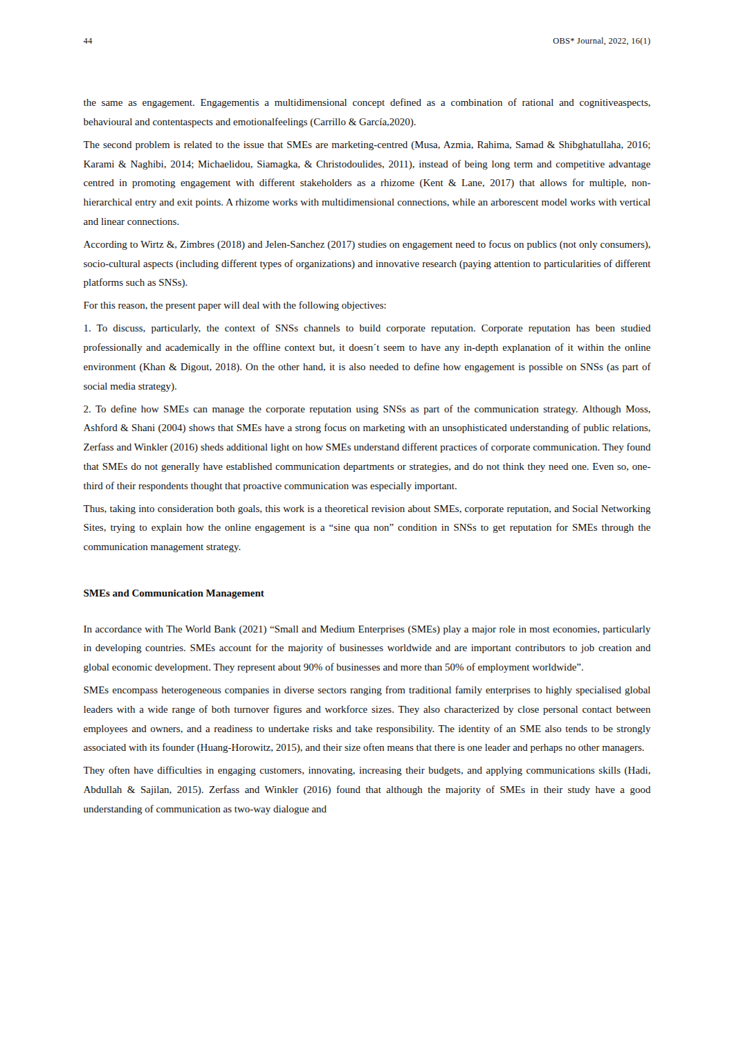44 OBS* Journal, 2022, 16(1)
the same as engagement. Engagementis a multidimensional concept defined as a combination of rational and cognitiveaspects, behavioural and contentaspects and emotionalfeelings (Carrillo & García,2020).
The second problem is related to the issue that SMEs are marketing-centred (Musa, Azmia, Rahima, Samad & Shibghatullaha, 2016; Karami & Naghibi, 2014; Michaelidou, Siamagka, & Christodoulides, 2011), instead of being long term and competitive advantage centred in promoting engagement with different stakeholders as a rhizome (Kent & Lane, 2017) that allows for multiple, non-hierarchical entry and exit points. A rhizome works with multidimensional connections, while an arborescent model works with vertical and linear connections.
According to Wirtz &, Zimbres (2018) and Jelen-Sanchez (2017) studies on engagement need to focus on publics (not only consumers), socio-cultural aspects (including different types of organizations) and innovative research (paying attention to particularities of different platforms such as SNSs).
For this reason, the present paper will deal with the following objectives:
1. To discuss, particularly, the context of SNSs channels to build corporate reputation. Corporate reputation has been studied professionally and academically in the offline context but, it doesn´t seem to have any in-depth explanation of it within the online environment (Khan & Digout, 2018). On the other hand, it is also needed to define how engagement is possible on SNSs (as part of social media strategy).
2. To define how SMEs can manage the corporate reputation using SNSs as part of the communication strategy. Although Moss, Ashford & Shani (2004) shows that SMEs have a strong focus on marketing with an unsophisticated understanding of public relations, Zerfass and Winkler (2016) sheds additional light on how SMEs understand different practices of corporate communication. They found that SMEs do not generally have established communication departments or strategies, and do not think they need one. Even so, one-third of their respondents thought that proactive communication was especially important.
Thus, taking into consideration both goals, this work is a theoretical revision about SMEs, corporate reputation, and Social Networking Sites, trying to explain how the online engagement is a “sine qua non” condition in SNSs to get reputation for SMEs through the communication management strategy.
SMEs and Communication Management
In accordance with The World Bank (2021) “Small and Medium Enterprises (SMEs) play a major role in most economies, particularly in developing countries. SMEs account for the majority of businesses worldwide and are important contributors to job creation and global economic development. They represent about 90% of businesses and more than 50% of employment worldwide”.
SMEs encompass heterogeneous companies in diverse sectors ranging from traditional family enterprises to highly specialised global leaders with a wide range of both turnover figures and workforce sizes. They also characterized by close personal contact between employees and owners, and a readiness to undertake risks and take responsibility. The identity of an SME also tends to be strongly associated with its founder (Huang-Horowitz, 2015), and their size often means that there is one leader and perhaps no other managers.
They often have difficulties in engaging customers, innovating, increasing their budgets, and applying communications skills (Hadi, Abdullah & Sajilan, 2015). Zerfass and Winkler (2016) found that although the majority of SMEs in their study have a good understanding of communication as two-way dialogue and